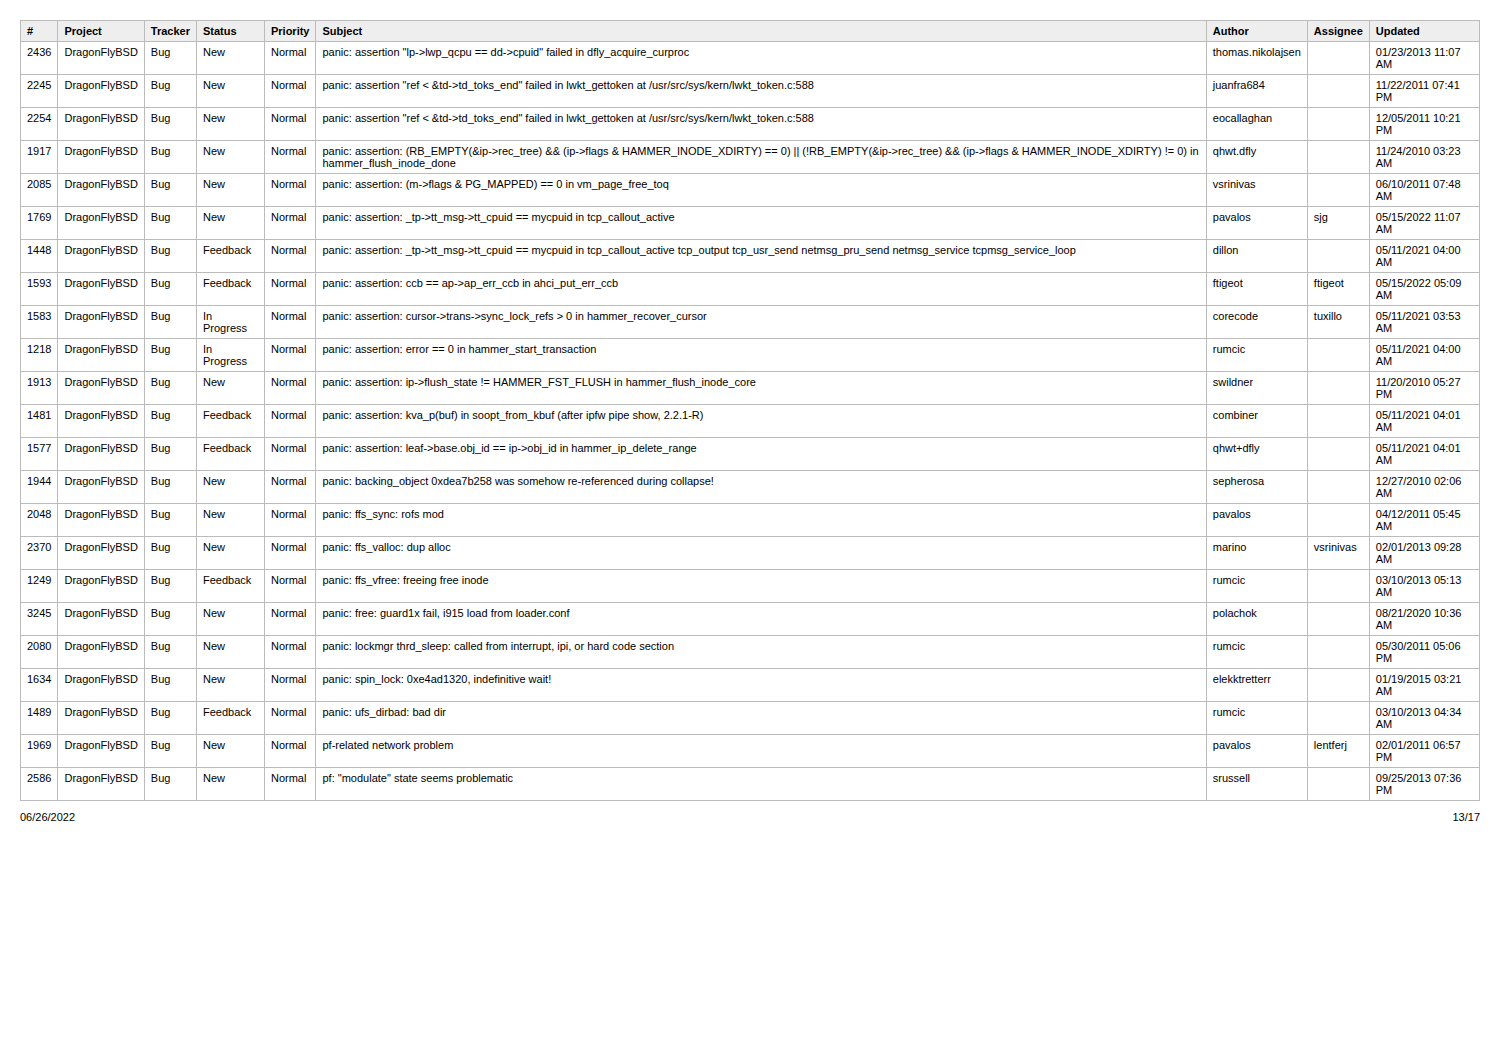| # | Project | Tracker | Status | Priority | Subject | Author | Assignee | Updated |
| --- | --- | --- | --- | --- | --- | --- | --- | --- |
| 2436 | DragonFlyBSD | Bug | New | Normal | panic: assertion "lp->lwp_qcpu == dd->cpuid" failed in dfly_acquire_curproc | thomas.nikolajsen | | 01/23/2013 11:07 AM |
| 2245 | DragonFlyBSD | Bug | New | Normal | panic: assertion "ref < &td->td_toks_end" failed in lwkt_gettoken at /usr/src/sys/kern/lwkt_token.c:588 | juanfra684 | | 11/22/2011 07:41 PM |
| 2254 | DragonFlyBSD | Bug | New | Normal | panic: assertion "ref < &td->td_toks_end" failed in lwkt_gettoken at /usr/src/sys/kern/lwkt_token.c:588 | eocallaghan | | 12/05/2011 10:21 PM |
| 1917 | DragonFlyBSD | Bug | New | Normal | panic: assertion: (RB_EMPTY(&ip->rec_tree) && (ip->flags & HAMMER_INODE_XDIRTY) == 0) // (!RB_EMPTY(&ip->rec_tree) && (ip->flags & HAMMER_INODE_XDIRTY) != 0) in hammer_flush_inode_done | qhwt.dfly | | 11/24/2010 03:23 AM |
| 2085 | DragonFlyBSD | Bug | New | Normal | panic: assertion: (m->flags & PG_MAPPED) == 0 in vm_page_free_toq | vsrinivas | | 06/10/2011 07:48 AM |
| 1769 | DragonFlyBSD | Bug | New | Normal | panic: assertion: _tp->tt_msg->tt_cpuid == mycpuid in tcp_callout_active | pavalos | sjg | 05/15/2022 11:07 AM |
| 1448 | DragonFlyBSD | Bug | Feedback | Normal | panic: assertion: _tp->tt_msg->tt_cpuid == mycpuid in tcp_callout_active tcp_output tcp_usr_send netmsg_pru_send netmsg_service tcpmsg_service_loop | dillon | | 05/11/2021 04:00 AM |
| 1593 | DragonFlyBSD | Bug | Feedback | Normal | panic: assertion: ccb == ap->ap_err_ccb in ahci_put_err_ccb | ftigeot | ftigeot | 05/15/2022 05:09 AM |
| 1583 | DragonFlyBSD | Bug | In Progress | Normal | panic: assertion: cursor->trans->sync_lock_refs > 0 in hammer_recover_cursor | corecode | tuxillo | 05/11/2021 03:53 AM |
| 1218 | DragonFlyBSD | Bug | In Progress | Normal | panic: assertion: error == 0 in hammer_start_transaction | rumcic | | 05/11/2021 04:00 AM |
| 1913 | DragonFlyBSD | Bug | New | Normal | panic: assertion: ip->flush_state != HAMMER_FST_FLUSH in hammer_flush_inode_core | swildner | | 11/20/2010 05:27 PM |
| 1481 | DragonFlyBSD | Bug | Feedback | Normal | panic: assertion: kva_p(buf) in soopt_from_kbuf (after ipfw pipe show, 2.2.1-R) | combiner | | 05/11/2021 04:01 AM |
| 1577 | DragonFlyBSD | Bug | Feedback | Normal | panic: assertion: leaf->base.obj_id == ip->obj_id in hammer_ip_delete_range | qhwt+dfly | | 05/11/2021 04:01 AM |
| 1944 | DragonFlyBSD | Bug | New | Normal | panic: backing_object 0xdea7b258 was somehow re-referenced during collapse! | sepherosa | | 12/27/2010 02:06 AM |
| 2048 | DragonFlyBSD | Bug | New | Normal | panic: ffs_sync: rofs mod | pavalos | | 04/12/2011 05:45 AM |
| 2370 | DragonFlyBSD | Bug | New | Normal | panic: ffs_valloc: dup alloc | marino | vsrinivas | 02/01/2013 09:28 AM |
| 1249 | DragonFlyBSD | Bug | Feedback | Normal | panic: ffs_vfree: freeing free inode | rumcic | | 03/10/2013 05:13 AM |
| 3245 | DragonFlyBSD | Bug | New | Normal | panic: free: guard1x fail, i915 load from loader.conf | polachok | | 08/21/2020 10:36 AM |
| 2080 | DragonFlyBSD | Bug | New | Normal | panic: lockmgr thrd_sleep: called from interrupt, ipi, or hard code section | rumcic | | 05/30/2011 05:06 PM |
| 1634 | DragonFlyBSD | Bug | New | Normal | panic: spin_lock: 0xe4ad1320, indefinitive wait! | elekktretterr | | 01/19/2015 03:21 AM |
| 1489 | DragonFlyBSD | Bug | Feedback | Normal | panic: ufs_dirbad: bad dir | rumcic | | 03/10/2013 04:34 AM |
| 1969 | DragonFlyBSD | Bug | New | Normal | pf-related network problem | pavalos | lentferj | 02/01/2011 06:57 PM |
| 2586 | DragonFlyBSD | Bug | New | Normal | pf: "modulate" state seems problematic | srussell | | 09/25/2013 07:36 PM |
06/26/2022 13/17